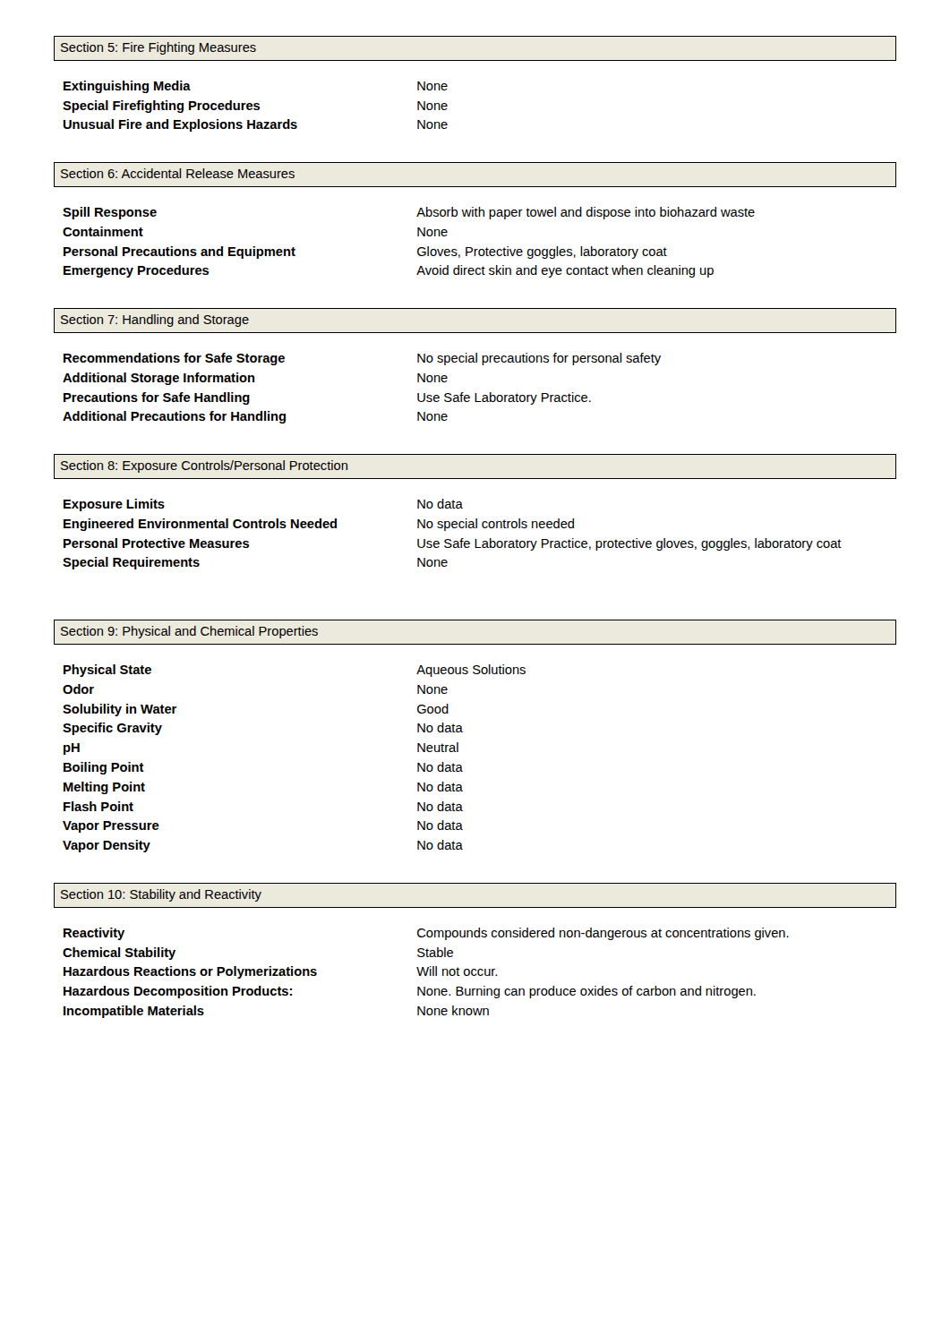Section 5: Fire Fighting Measures
| Extinguishing Media | None |
| Special Firefighting Procedures | None |
| Unusual Fire and Explosions Hazards | None |
Section 6: Accidental Release Measures
| Spill Response | Absorb with paper towel and dispose into biohazard waste |
| Containment | None |
| Personal Precautions and Equipment | Gloves, Protective goggles, laboratory coat |
| Emergency Procedures | Avoid direct skin and eye contact when cleaning up |
Section 7: Handling and Storage
| Recommendations for Safe Storage | No special precautions for personal safety |
| Additional Storage Information | None |
| Precautions for Safe Handling | Use Safe Laboratory Practice. |
| Additional Precautions for Handling | None |
Section 8: Exposure Controls/Personal Protection
| Exposure Limits | No data |
| Engineered Environmental Controls Needed | No special controls needed |
| Personal Protective Measures | Use Safe Laboratory Practice, protective gloves, goggles, laboratory coat |
| Special Requirements | None |
Section 9: Physical and Chemical Properties
| Physical State | Aqueous Solutions |
| Odor | None |
| Solubility in Water | Good |
| Specific Gravity | No data |
| pH | Neutral |
| Boiling Point | No data |
| Melting Point | No data |
| Flash Point | No data |
| Vapor Pressure | No data |
| Vapor Density | No data |
Section 10: Stability and Reactivity
| Reactivity | Compounds considered non-dangerous at concentrations given. |
| Chemical Stability | Stable |
| Hazardous Reactions or Polymerizations | Will not occur. |
| Hazardous Decomposition Products: | None. Burning can produce oxides of carbon and nitrogen. |
| Incompatible Materials | None known |